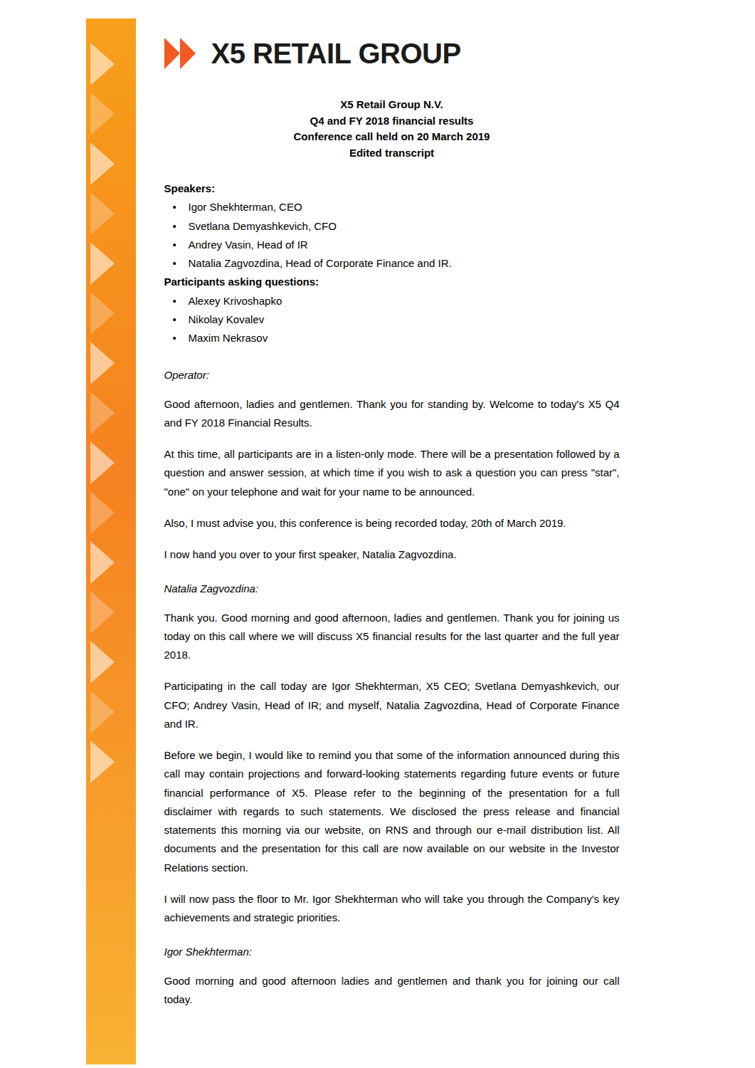X5 RETAIL GROUP
X5 Retail Group N.V.
Q4 and FY 2018 financial results
Conference call held on 20 March 2019
Edited transcript
Speakers:
Igor Shekhterman, CEO
Svetlana Demyashkevich, CFO
Andrey Vasin, Head of IR
Natalia Zagvozdina, Head of Corporate Finance and IR.
Participants asking questions:
Alexey Krivoshapko
Nikolay Kovalev
Maxim Nekrasov
Operator:
Good afternoon, ladies and gentlemen. Thank you for standing by. Welcome to today's X5 Q4 and FY 2018 Financial Results.
At this time, all participants are in a listen-only mode. There will be a presentation followed by a question and answer session, at which time if you wish to ask a question you can press "star", "one" on your telephone and wait for your name to be announced.
Also, I must advise you, this conference is being recorded today, 20th of March 2019.
I now hand you over to your first speaker, Natalia Zagvozdina.
Natalia Zagvozdina:
Thank you. Good morning and good afternoon, ladies and gentlemen. Thank you for joining us today on this call where we will discuss X5 financial results for the last quarter and the full year 2018.
Participating in the call today are Igor Shekhterman, X5 CEO; Svetlana Demyashkevich, our CFO; Andrey Vasin, Head of IR; and myself, Natalia Zagvozdina, Head of Corporate Finance and IR.
Before we begin, I would like to remind you that some of the information announced during this call may contain projections and forward-looking statements regarding future events or future financial performance of X5. Please refer to the beginning of the presentation for a full disclaimer with regards to such statements. We disclosed the press release and financial statements this morning via our website, on RNS and through our e-mail distribution list. All documents and the presentation for this call are now available on our website in the Investor Relations section.
I will now pass the floor to Mr. Igor Shekhterman who will take you through the Company's key achievements and strategic priorities.
Igor Shekhterman:
Good morning and good afternoon ladies and gentlemen and thank you for joining our call today.